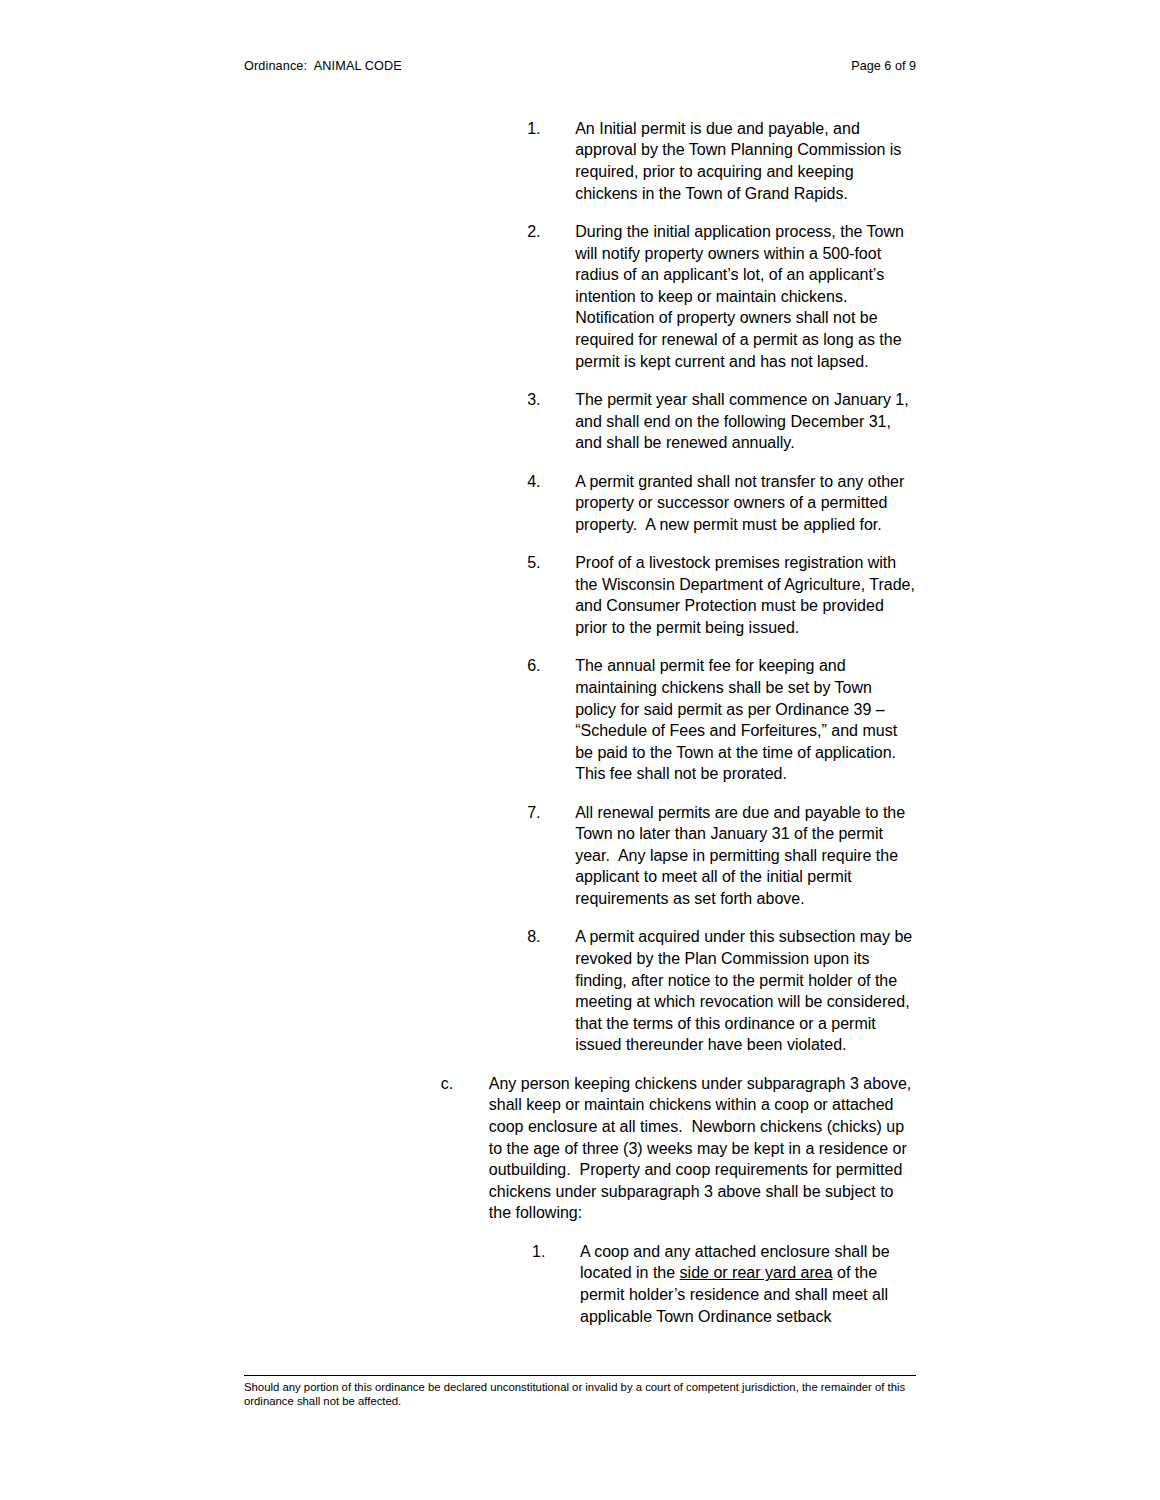Ordinance: ANIMAL CODE
Page 6 of 9
1. An Initial permit is due and payable, and approval by the Town Planning Commission is required, prior to acquiring and keeping chickens in the Town of Grand Rapids.
2. During the initial application process, the Town will notify property owners within a 500-foot radius of an applicant’s lot, of an applicant’s intention to keep or maintain chickens. Notification of property owners shall not be required for renewal of a permit as long as the permit is kept current and has not lapsed.
3. The permit year shall commence on January 1, and shall end on the following December 31, and shall be renewed annually.
4. A permit granted shall not transfer to any other property or successor owners of a permitted property. A new permit must be applied for.
5. Proof of a livestock premises registration with the Wisconsin Department of Agriculture, Trade, and Consumer Protection must be provided prior to the permit being issued.
6. The annual permit fee for keeping and maintaining chickens shall be set by Town policy for said permit as per Ordinance 39 – “Schedule of Fees and Forfeitures,” and must be paid to the Town at the time of application. This fee shall not be prorated.
7. All renewal permits are due and payable to the Town no later than January 31 of the permit year. Any lapse in permitting shall require the applicant to meet all of the initial permit requirements as set forth above.
8. A permit acquired under this subsection may be revoked by the Plan Commission upon its finding, after notice to the permit holder of the meeting at which revocation will be considered, that the terms of this ordinance or a permit issued thereunder have been violated.
c. Any person keeping chickens under subparagraph 3 above, shall keep or maintain chickens within a coop or attached coop enclosure at all times. Newborn chickens (chicks) up to the age of three (3) weeks may be kept in a residence or outbuilding. Property and coop requirements for permitted chickens under subparagraph 3 above shall be subject to the following:
1. A coop and any attached enclosure shall be located in the side or rear yard area of the permit holder’s residence and shall meet all applicable Town Ordinance setback
Should any portion of this ordinance be declared unconstitutional or invalid by a court of competent jurisdiction, the remainder of this ordinance shall not be affected.